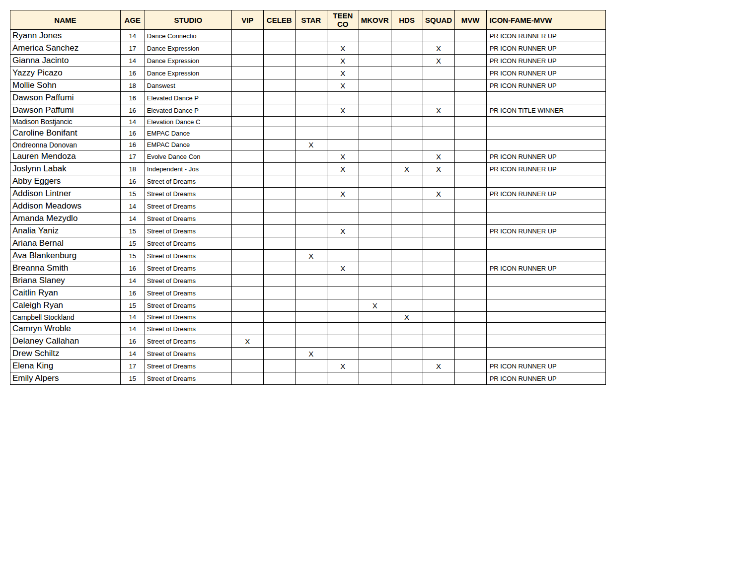| NAME | AGE | STUDIO | VIP | CELEB | STAR | TEEN CO | MKOVR | HDS | SQUAD | MVW | ICON-FAME-MVW |
| --- | --- | --- | --- | --- | --- | --- | --- | --- | --- | --- | --- |
| Ryann Jones | 14 | Dance Connectio | | | | | | | | | PR ICON RUNNER UP |
| America Sanchez | 17 | Dance Expression | | | | X | | | X | | PR ICON RUNNER UP |
| Gianna Jacinto | 14 | Dance Expression | | | | X | | | X | | PR ICON RUNNER UP |
| Yazzy Picazo | 16 | Dance Expression | | | | X | | | | | PR ICON RUNNER UP |
| Mollie Sohn | 18 | Danswest | | | | X | | | | | PR ICON RUNNER UP |
| Dawson Paffumi | 16 | Elevated Dance P | | | | | | | | | |
| Dawson Paffumi | 16 | Elevated Dance P | | | | X | | | X | | PR ICON TITLE WINNER |
| Madison Bostjancic | 14 | Elevation Dance C | | | | | | | | | |
| Caroline Bonifant | 16 | EMPAC Dance | | | | | | | | | |
| Ondreonna Donovan | 16 | EMPAC Dance | | | X | | | | | | |
| Lauren Mendoza | 17 | Evolve Dance Con | | | | X | | | X | | PR ICON RUNNER UP |
| Joslynn Labak | 18 | Independent - Jos | | | | X | | X | X | | PR ICON RUNNER UP |
| Abby Eggers | 16 | Street of Dreams | | | | | | | | | |
| Addison Lintner | 15 | Street of Dreams | | | | X | | | X | | PR ICON RUNNER UP |
| Addison Meadows | 14 | Street of Dreams | | | | | | | | | |
| Amanda Mezydlo | 14 | Street of Dreams | | | | | | | | | |
| Analia Yaniz | 15 | Street of Dreams | | | | X | | | | | PR ICON RUNNER UP |
| Ariana Bernal | 15 | Street of Dreams | | | | | | | | | |
| Ava Blankenburg | 15 | Street of Dreams | | | X | | | | | | |
| Breanna Smith | 16 | Street of Dreams | | | | X | | | | | PR ICON RUNNER UP |
| Briana Slaney | 14 | Street of Dreams | | | | | | | | | |
| Caitlin Ryan | 16 | Street of Dreams | | | | | | | | | |
| Caleigh Ryan | 15 | Street of Dreams | | | | | X | | | | |
| Campbell Stockland | 14 | Street of Dreams | | | | | | X | | | |
| Camryn Wroble | 14 | Street of Dreams | | | | | | | | | |
| Delaney Callahan | 16 | Street of Dreams | X | | | | | | | | |
| Drew Schiltz | 14 | Street of Dreams | | | X | | | | | | |
| Elena King | 17 | Street of Dreams | | | | X | | | X | | PR ICON RUNNER UP |
| Emily Alpers | 15 | Street of Dreams | | | | | | | | | PR ICON RUNNER UP |